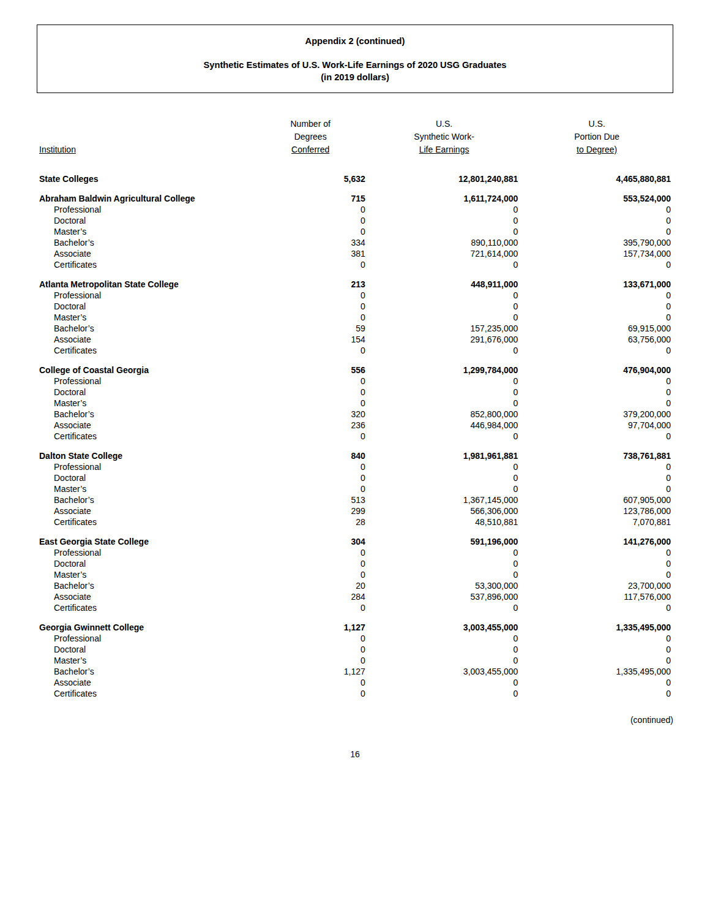Appendix 2 (continued)
Synthetic Estimates of U.S. Work-Life Earnings of 2020 USG Graduates
(in 2019 dollars)
| | Number of | U.S. | U.S. |
| --- | --- | --- | --- |
| | Degrees | Synthetic Work- | Portion Due |
| Institution | Conferred | Life Earnings | to Degree) |
| State Colleges | 5,632 | 12,801,240,881 | 4,465,880,881 |
| Abraham Baldwin Agricultural College | 715 | 1,611,724,000 | 553,524,000 |
| Professional | 0 | 0 | 0 |
| Doctoral | 0 | 0 | 0 |
| Master’s | 0 | 0 | 0 |
| Bachelor’s | 334 | 890,110,000 | 395,790,000 |
| Associate | 381 | 721,614,000 | 157,734,000 |
| Certificates | 0 | 0 | 0 |
| Atlanta Metropolitan State College | 213 | 448,911,000 | 133,671,000 |
| Professional | 0 | 0 | 0 |
| Doctoral | 0 | 0 | 0 |
| Master’s | 0 | 0 | 0 |
| Bachelor’s | 59 | 157,235,000 | 69,915,000 |
| Associate | 154 | 291,676,000 | 63,756,000 |
| Certificates | 0 | 0 | 0 |
| College of Coastal Georgia | 556 | 1,299,784,000 | 476,904,000 |
| Professional | 0 | 0 | 0 |
| Doctoral | 0 | 0 | 0 |
| Master’s | 0 | 0 | 0 |
| Bachelor’s | 320 | 852,800,000 | 379,200,000 |
| Associate | 236 | 446,984,000 | 97,704,000 |
| Certificates | 0 | 0 | 0 |
| Dalton State College | 840 | 1,981,961,881 | 738,761,881 |
| Professional | 0 | 0 | 0 |
| Doctoral | 0 | 0 | 0 |
| Master’s | 0 | 0 | 0 |
| Bachelor’s | 513 | 1,367,145,000 | 607,905,000 |
| Associate | 299 | 566,306,000 | 123,786,000 |
| Certificates | 28 | 48,510,881 | 7,070,881 |
| East Georgia State College | 304 | 591,196,000 | 141,276,000 |
| Professional | 0 | 0 | 0 |
| Doctoral | 0 | 0 | 0 |
| Master’s | 0 | 0 | 0 |
| Bachelor’s | 20 | 53,300,000 | 23,700,000 |
| Associate | 284 | 537,896,000 | 117,576,000 |
| Certificates | 0 | 0 | 0 |
| Georgia Gwinnett College | 1,127 | 3,003,455,000 | 1,335,495,000 |
| Professional | 0 | 0 | 0 |
| Doctoral | 0 | 0 | 0 |
| Master’s | 0 | 0 | 0 |
| Bachelor’s | 1,127 | 3,003,455,000 | 1,335,495,000 |
| Associate | 0 | 0 | 0 |
| Certificates | 0 | 0 | 0 |
(continued)
16